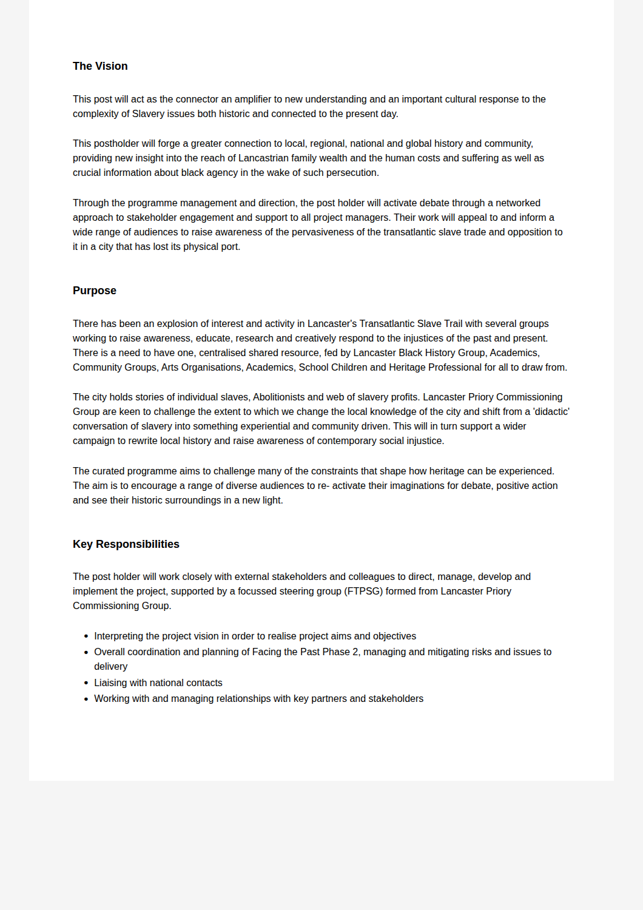The Vision
This post will act as the connector an amplifier to new understanding and an important cultural response to the complexity of Slavery issues both historic and connected to the present day.
This postholder will forge a greater connection to local, regional, national and global history and community, providing new insight into the reach of Lancastrian family wealth and the human costs and suffering as well as crucial information about black agency in the wake of such persecution.
Through the programme management and direction, the post holder will activate debate through a networked approach to stakeholder engagement and support to all project managers. Their work will appeal to and inform a wide range of audiences to raise awareness of the pervasiveness of the transatlantic slave trade and opposition to it in a city that has lost its physical port.
Purpose
There has been an explosion of interest and activity in Lancaster's Transatlantic Slave Trail with several groups working to raise awareness, educate, research and creatively respond to the injustices of the past and present. There is a need to have one, centralised shared resource, fed by Lancaster Black History Group, Academics, Community Groups, Arts Organisations, Academics, School Children and Heritage Professional for all to draw from.
The city holds stories of individual slaves, Abolitionists and web of slavery profits. Lancaster Priory Commissioning Group are keen to challenge the extent to which we change the local knowledge of the city and shift from a 'didactic' conversation of slavery into something experiential and community driven. This will in turn support a wider campaign to rewrite local history and raise awareness of contemporary social injustice.
The curated programme aims to challenge many of the constraints that shape how heritage can be experienced. The aim is to encourage a range of diverse audiences to re- activate their imaginations for debate, positive action and see their historic surroundings in a new light.
Key Responsibilities
The post holder will work closely with external stakeholders and colleagues to direct, manage, develop and implement the project, supported by a focussed steering group (FTPSG) formed from Lancaster Priory Commissioning Group.
Interpreting the project vision in order to realise project aims and objectives
Overall coordination and planning of Facing the Past Phase 2, managing and mitigating risks and issues to delivery
Liaising with national contacts
Working with and managing relationships with key partners and stakeholders